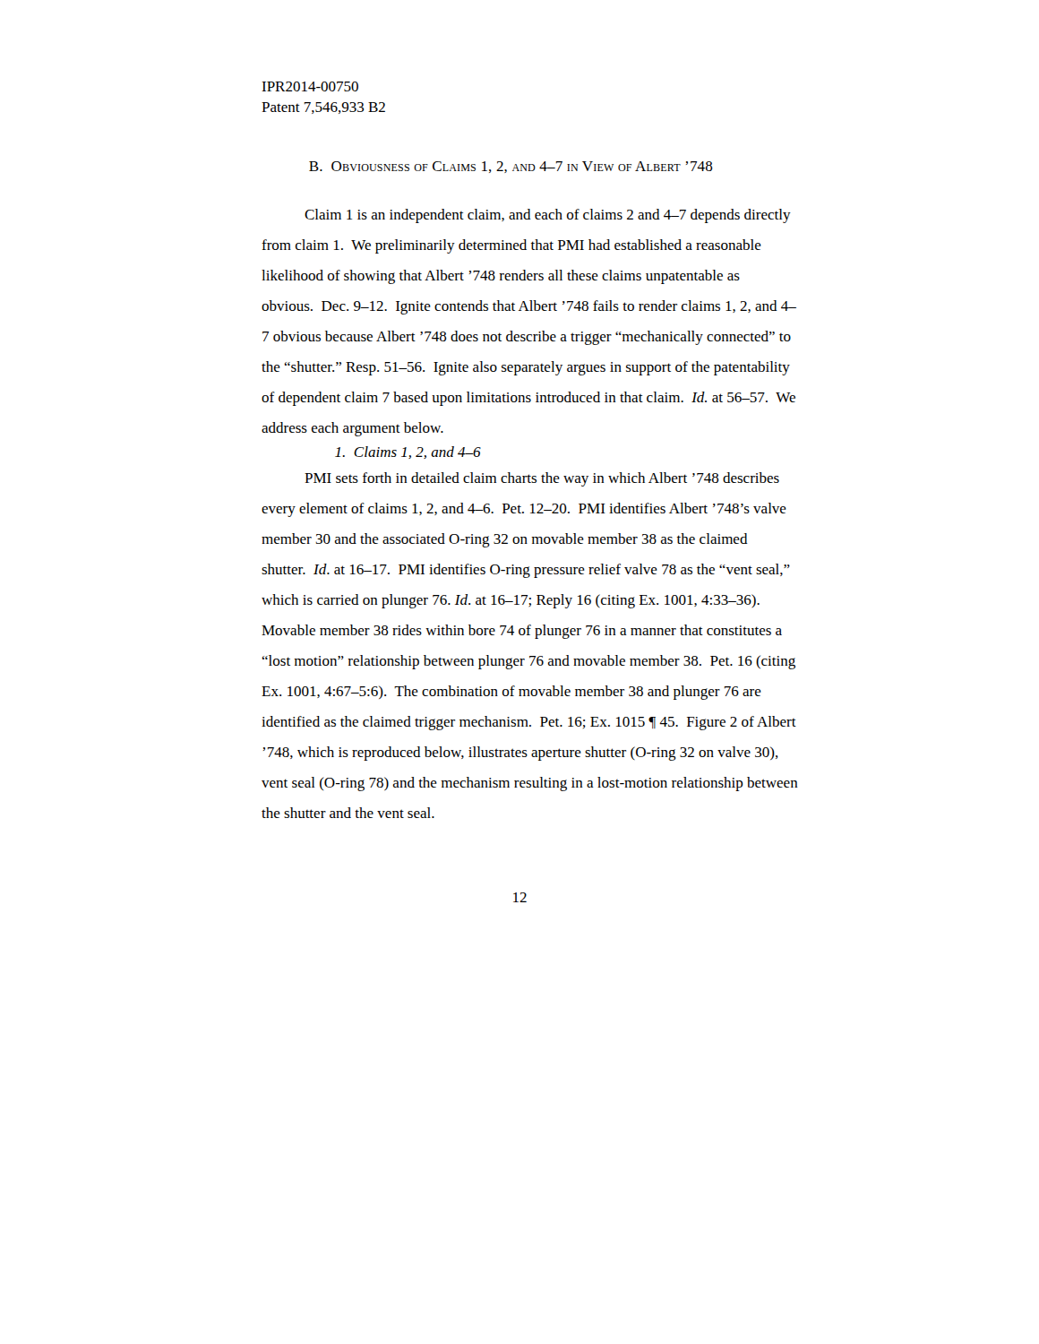IPR2014-00750
Patent 7,546,933 B2
B. Obviousness of Claims 1, 2, and 4–7 in View of Albert ’748
Claim 1 is an independent claim, and each of claims 2 and 4–7 depends directly from claim 1. We preliminarily determined that PMI had established a reasonable likelihood of showing that Albert ’748 renders all these claims unpatentable as obvious. Dec. 9–12. Ignite contends that Albert ’748 fails to render claims 1, 2, and 4–7 obvious because Albert ’748 does not describe a trigger “mechanically connected” to the “shutter.” Resp. 51–56. Ignite also separately argues in support of the patentability of dependent claim 7 based upon limitations introduced in that claim. Id. at 56–57. We address each argument below.
1. Claims 1, 2, and 4–6
PMI sets forth in detailed claim charts the way in which Albert ’748 describes every element of claims 1, 2, and 4–6. Pet. 12–20. PMI identifies Albert ’748’s valve member 30 and the associated O-ring 32 on movable member 38 as the claimed shutter. Id. at 16–17. PMI identifies O-ring pressure relief valve 78 as the “vent seal,” which is carried on plunger 76. Id. at 16–17; Reply 16 (citing Ex. 1001, 4:33–36). Movable member 38 rides within bore 74 of plunger 76 in a manner that constitutes a “lost motion” relationship between plunger 76 and movable member 38. Pet. 16 (citing Ex. 1001, 4:67–5:6). The combination of movable member 38 and plunger 76 are identified as the claimed trigger mechanism. Pet. 16; Ex. 1015 ¶ 45. Figure 2 of Albert ’748, which is reproduced below, illustrates aperture shutter (O-ring 32 on valve 30), vent seal (O-ring 78) and the mechanism resulting in a lost-motion relationship between the shutter and the vent seal.
12